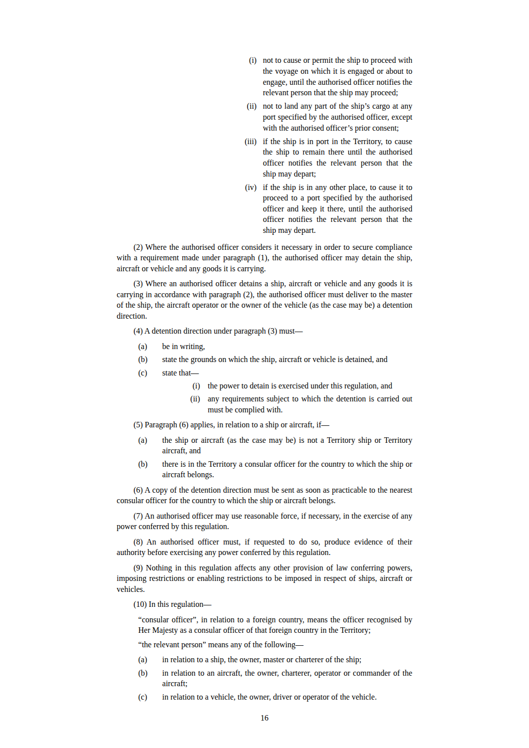(i) not to cause or permit the ship to proceed with the voyage on which it is engaged or about to engage, until the authorised officer notifies the relevant person that the ship may proceed;
(ii) not to land any part of the ship’s cargo at any port specified by the authorised officer, except with the authorised officer’s prior consent;
(iii) if the ship is in port in the Territory, to cause the ship to remain there until the authorised officer notifies the relevant person that the ship may depart;
(iv) if the ship is in any other place, to cause it to proceed to a port specified by the authorised officer and keep it there, until the authorised officer notifies the relevant person that the ship may depart.
(2) Where the authorised officer considers it necessary in order to secure compliance with a requirement made under paragraph (1), the authorised officer may detain the ship, aircraft or vehicle and any goods it is carrying.
(3) Where an authorised officer detains a ship, aircraft or vehicle and any goods it is carrying in accordance with paragraph (2), the authorised officer must deliver to the master of the ship, the aircraft operator or the owner of the vehicle (as the case may be) a detention direction.
(4) A detention direction under paragraph (3) must—
(a) be in writing,
(b) state the grounds on which the ship, aircraft or vehicle is detained, and
(c) state that—
(i) the power to detain is exercised under this regulation, and
(ii) any requirements subject to which the detention is carried out must be complied with.
(5) Paragraph (6) applies, in relation to a ship or aircraft, if—
(a) the ship or aircraft (as the case may be) is not a Territory ship or Territory aircraft, and
(b) there is in the Territory a consular officer for the country to which the ship or aircraft belongs.
(6) A copy of the detention direction must be sent as soon as practicable to the nearest consular officer for the country to which the ship or aircraft belongs.
(7) An authorised officer may use reasonable force, if necessary, in the exercise of any power conferred by this regulation.
(8) An authorised officer must, if requested to do so, produce evidence of their authority before exercising any power conferred by this regulation.
(9) Nothing in this regulation affects any other provision of law conferring powers, imposing restrictions or enabling restrictions to be imposed in respect of ships, aircraft or vehicles.
(10) In this regulation—
“consular officer”, in relation to a foreign country, means the officer recognised by Her Majesty as a consular officer of that foreign country in the Territory;
“the relevant person” means any of the following—
(a) in relation to a ship, the owner, master or charterer of the ship;
(b) in relation to an aircraft, the owner, charterer, operator or commander of the aircraft;
(c) in relation to a vehicle, the owner, driver or operator of the vehicle.
16